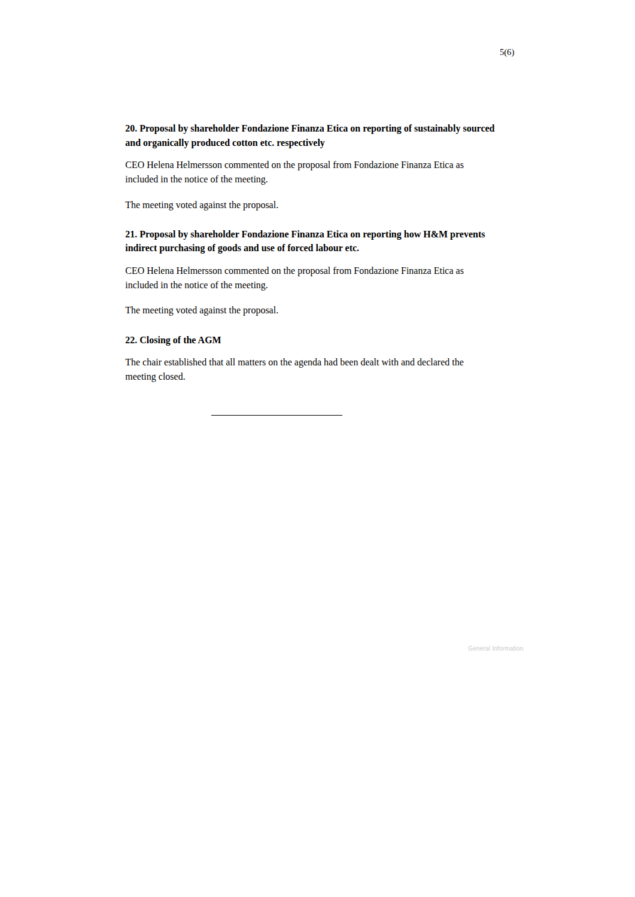5(6)
20. Proposal by shareholder Fondazione Finanza Etica on reporting of sustainably sourced and organically produced cotton etc. respectively
CEO Helena Helmersson commented on the proposal from Fondazione Finanza Etica as included in the notice of the meeting.
The meeting voted against the proposal.
21. Proposal by shareholder Fondazione Finanza Etica on reporting how H&M prevents indirect purchasing of goods and use of forced labour etc.
CEO Helena Helmersson commented on the proposal from Fondazione Finanza Etica as included in the notice of the meeting.
The meeting voted against the proposal.
22. Closing of the AGM
The chair established that all matters on the agenda had been dealt with and declared the meeting closed.
General Information